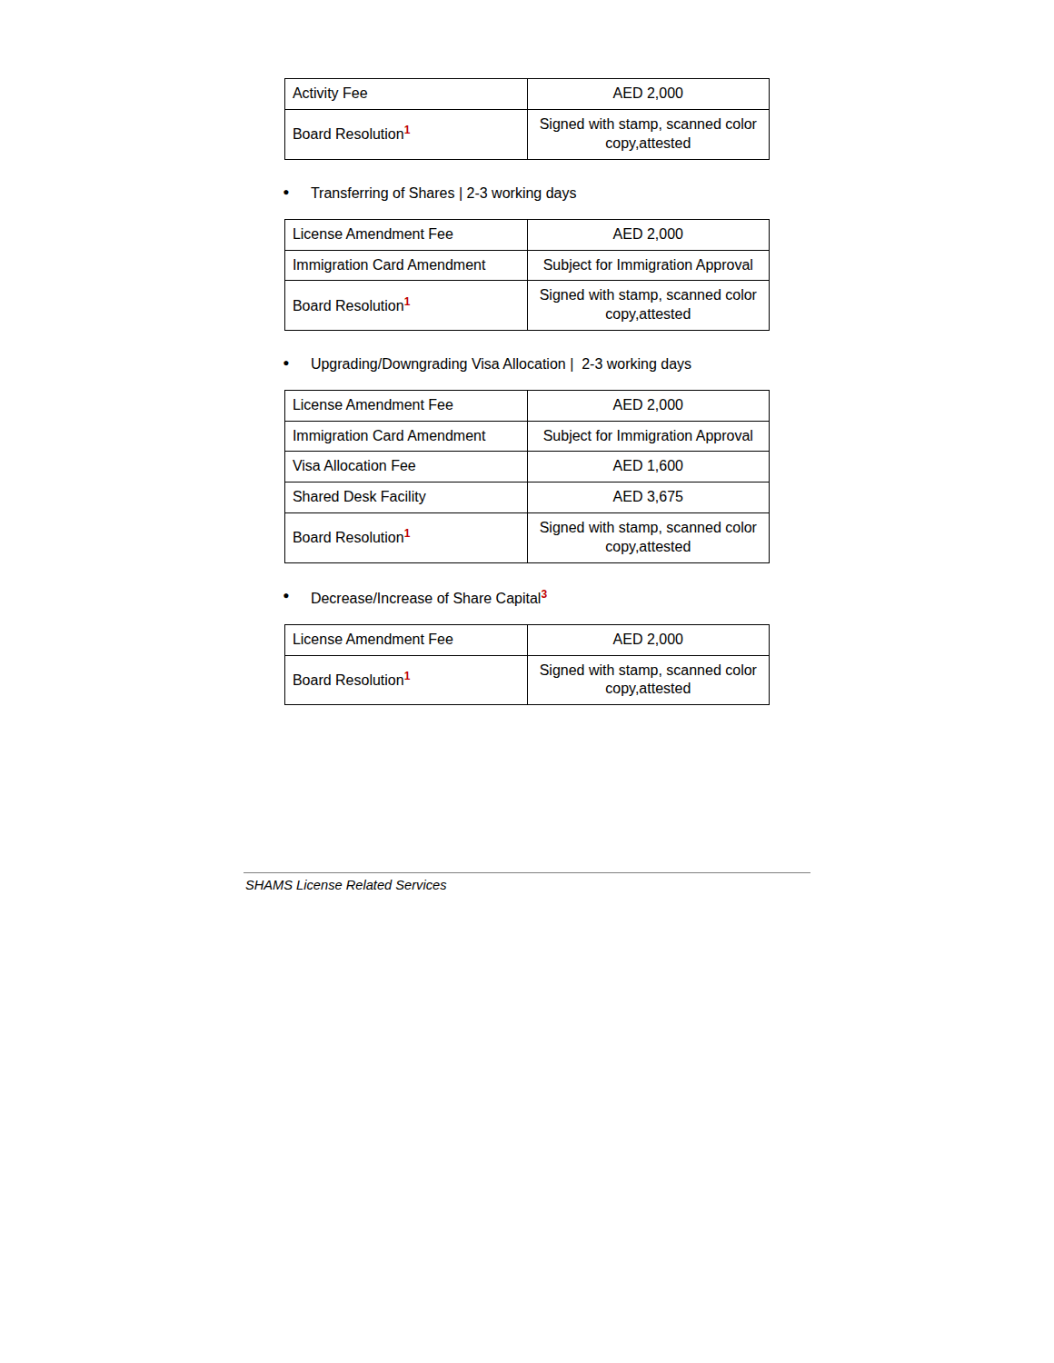| Activity Fee | AED 2,000 |
| Board Resolution 1 | Signed with stamp, scanned color copy,attested |
Transferring of Shares | 2-3 working days
| License Amendment Fee | AED 2,000 |
| Immigration Card Amendment | Subject for Immigration Approval |
| Board Resolution 1 | Signed with stamp, scanned color copy,attested |
Upgrading/Downgrading Visa Allocation | 2-3 working days
| License Amendment Fee | AED 2,000 |
| Immigration Card Amendment | Subject for Immigration Approval |
| Visa Allocation Fee | AED 1,600 |
| Shared Desk Facility | AED 3,675 |
| Board Resolution 1 | Signed with stamp, scanned color copy,attested |
Decrease/Increase of Share Capital3
| License Amendment Fee | AED 2,000 |
| Board Resolution 1 | Signed with stamp, scanned color copy,attested |
SHAMS License Related Services